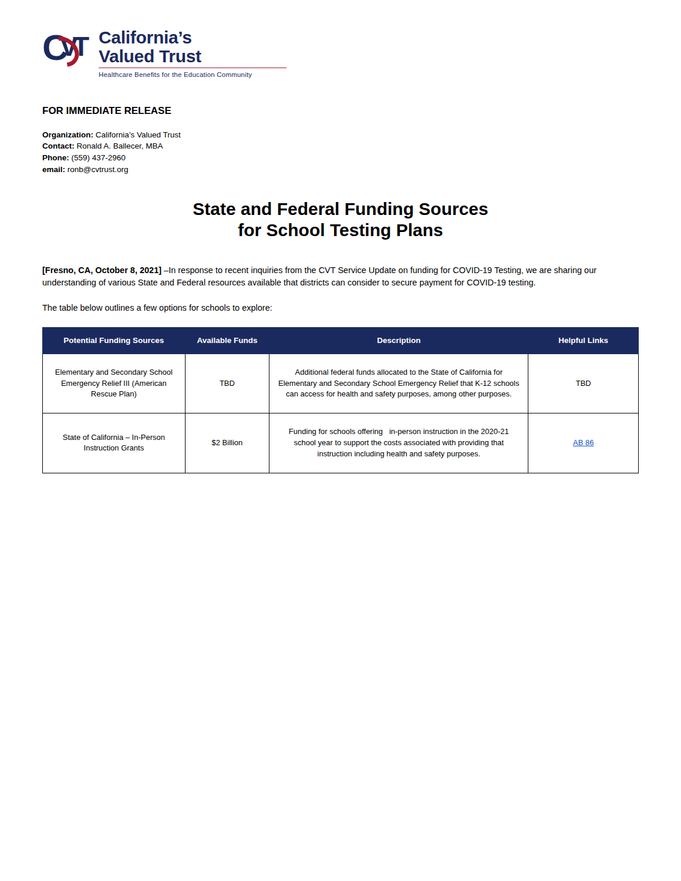C V T
California’s
Valued Trust
Healthcare Benefits for the Education Community
FOR IMMEDIATE RELEASE
Organization: California’s Valued Trust
Contact: Ronald A. Ballecer, MBA
Phone: (559) 437-2960
email: ronb@cvtrust.org
State and Federal Funding Sources
for School Testing Plans
[Fresno, CA, October 8, 2021] –In response to recent inquiries from the CVT Service Update on funding for COVID-19 Testing, we are sharing our understanding of various State and Federal resources available that districts can consider to secure payment for COVID-19 testing.
The table below outlines a few options for schools to explore:
| Potential Funding Sources | Available Funds | Description | Helpful Links |
| --- | --- | --- | --- |
| Elementary and Secondary School Emergency Relief III (American Rescue Plan) | TBD | Additional federal funds allocated to the State of California for Elementary and Secondary School Emergency Relief that K-12 schools can access for health and safety purposes, among other purposes. | TBD |
| State of California – In-Person Instruction Grants | $2 Billion | Funding for schools offering in-person instruction in the 2020-21 school year to support the costs associated with providing that instruction including health and safety purposes. | AB 86 |